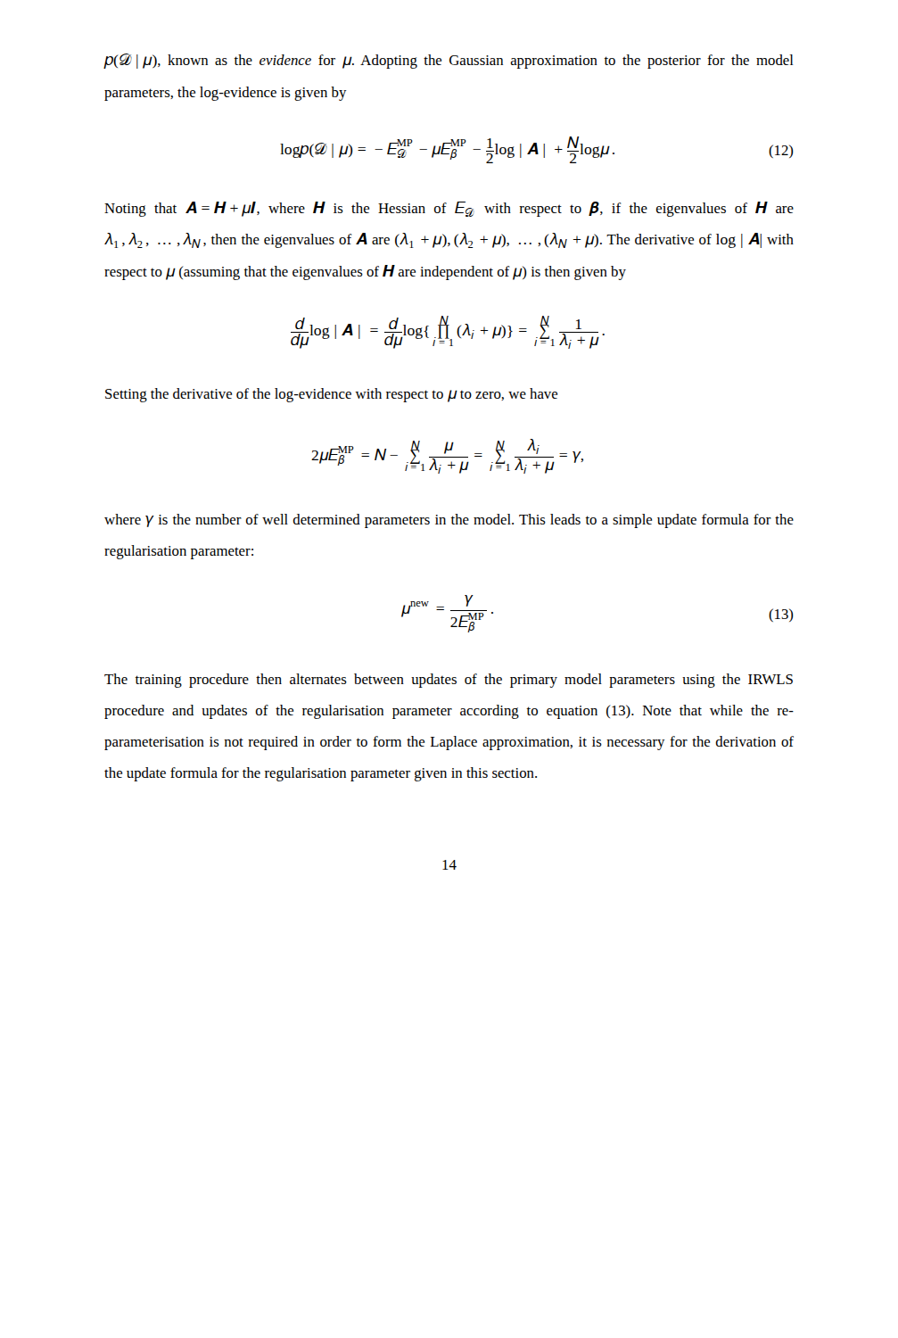p(𝒟|μ), known as the evidence for μ. Adopting the Gaussian approximation to the posterior for the model parameters, the log-evidence is given by
log⁡p(𝒟|μ) = −E𝒟MP −μEβMP − 12 log⁡|𝑨| + N2 log⁡μ. (12)
Noting that 𝑨=𝑯+μ𝑰, where 𝑯 is the Hessian of E𝒟 with respect to 𝜷, if the eigenvalues of 𝑯 are λ1,λ2,…,λN, then the eigenvalues of 𝑨 are (λ1+μ),(λ2+μ),…,(λN+μ). The derivative of log⁡|𝑨| with respect to μ (assuming that the eigenvalues of 𝑯 are independent of μ) is then given by
ddμ log⁡|𝑨| = ddμ log⁡ { ∏i=1N (λi+μ) } = ∑i=1N 1λi+μ .
Setting the derivative of the log-evidence with respect to μ to zero, we have
2μEβMP = N − ∑i=1N μλi+μ = ∑i=1N λiλi+μ = γ,
where γ is the number of well determined parameters in the model. This leads to a simple update formula for the regularisation parameter:
μnew = γ 2EβMP . (13)
The training procedure then alternates between updates of the primary model parameters using the IRWLS procedure and updates of the regularisation parameter according to equation (13). Note that while the re-parameterisation is not required in order to form the Laplace approximation, it is necessary for the derivation of the update formula for the regularisation parameter given in this section.
14